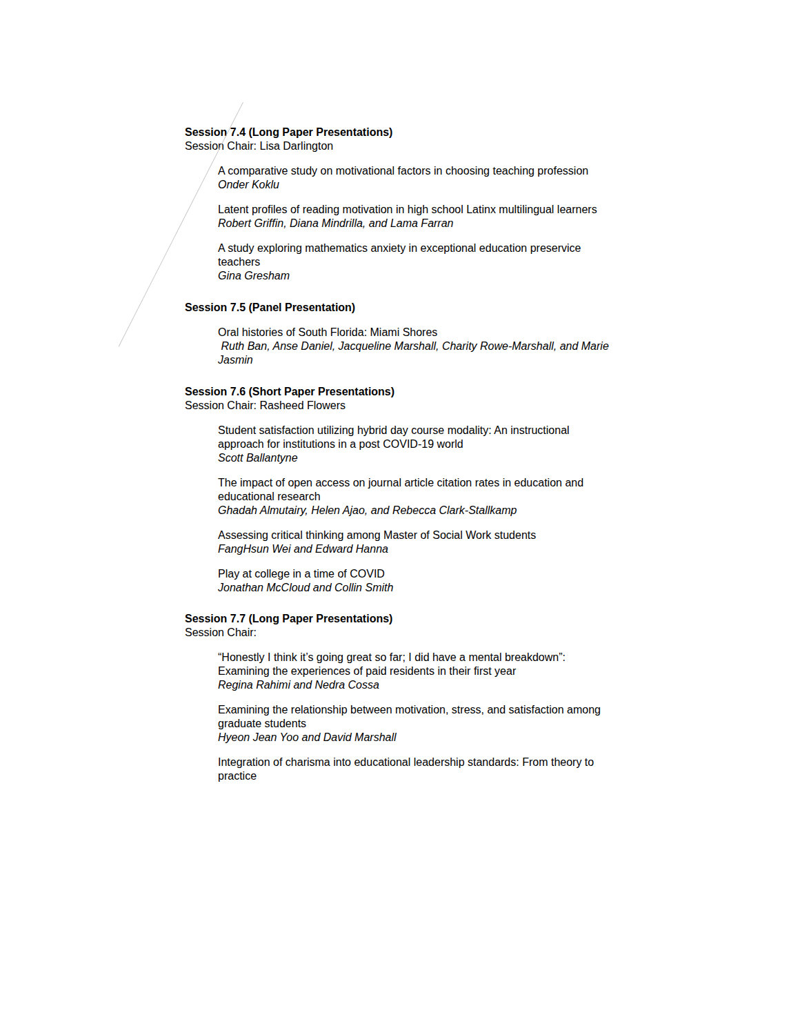Session 7.4 (Long Paper Presentations)
Session Chair: Lisa Darlington
A comparative study on motivational factors in choosing teaching profession
Onder Koklu
Latent profiles of reading motivation in high school Latinx multilingual learners
Robert Griffin, Diana Mindrilla, and Lama Farran
A study exploring mathematics anxiety in exceptional education preservice teachers
Gina Gresham
Session 7.5 (Panel Presentation)
Oral histories of South Florida: Miami Shores
Ruth Ban, Anse Daniel, Jacqueline Marshall, Charity Rowe-Marshall, and Marie Jasmin
Session 7.6 (Short Paper Presentations)
Session Chair: Rasheed Flowers
Student satisfaction utilizing hybrid day course modality: An instructional approach for institutions in a post COVID-19 world
Scott Ballantyne
The impact of open access on journal article citation rates in education and educational research
Ghadah Almutairy, Helen Ajao, and Rebecca Clark-Stallkamp
Assessing critical thinking among Master of Social Work students
FangHsun Wei and Edward Hanna
Play at college in a time of COVID
Jonathan McCloud and Collin Smith
Session 7.7 (Long Paper Presentations)
Session Chair:
“Honestly I think it’s going great so far; I did have a mental breakdown”: Examining the experiences of paid residents in their first year
Regina Rahimi and Nedra Cossa
Examining the relationship between motivation, stress, and satisfaction among graduate students
Hyeon Jean Yoo and David Marshall
Integration of charisma into educational leadership standards: From theory to practice